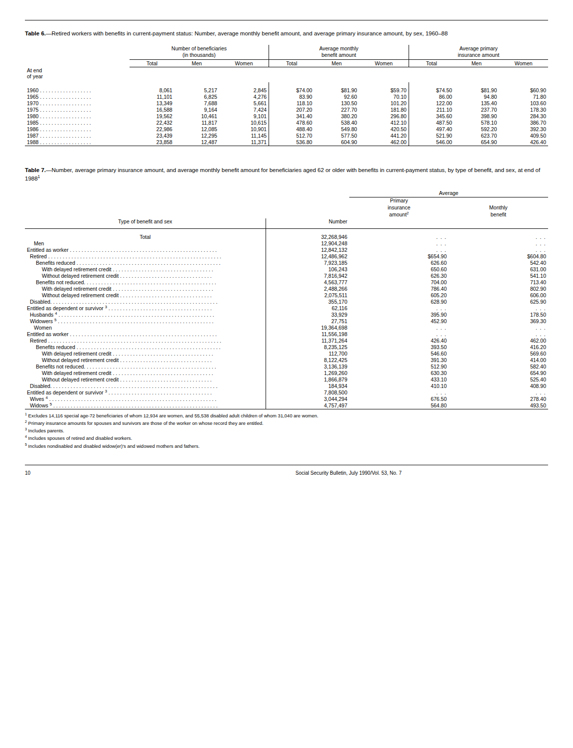Table 6.—Retired workers with benefits in current-payment status: Number, average monthly benefit amount, and average primary insurance amount, by sex, 1960–88
| | Number of beneficiaries (in thousands) | Average monthly benefit amount | Average primary insurance amount |
| --- | --- | --- | --- |
| Total | Men | Women | Total | Men | Women | Total | Men | Women |
| At end of year | |
| 1960 . . . . . . . . . . . . . . . . . . | 8,061 | 5,217 | 2,845 | $74.00 | $81.90 | $59.70 | $74.50 | $81.90 | $60.90 |
| 1965 . . . . . . . . . . . . . . . . . . | 11,101 | 6,825 | 4,276 | 83.90 | 92.60 | 70.10 | 86.00 | 94.80 | 71.80 |
| 1970 . . . . . . . . . . . . . . . . . . | 13,349 | 7,688 | 5,661 | 118.10 | 130.50 | 101.20 | 122.00 | 135.40 | 103.60 |
| 1975 . . . . . . . . . . . . . . . . . . | 16,588 | 9,164 | 7,424 | 207.20 | 227.70 | 181.80 | 211.10 | 237.70 | 178.30 |
| 1980 . . . . . . . . . . . . . . . . . . | 19,562 | 10,461 | 9,101 | 341.40 | 380.20 | 296.80 | 345.60 | 398.90 | 284.30 |
| 1985 . . . . . . . . . . . . . . . . . . | 22,432 | 11,817 | 10,615 | 478.60 | 538.40 | 412.10 | 487.50 | 578.10 | 386.70 |
| 1986 . . . . . . . . . . . . . . . . . . | 22,986 | 12,085 | 10,901 | 488.40 | 549.80 | 420.50 | 497.40 | 592.20 | 392.30 |
| 1987 . . . . . . . . . . . . . . . . . . | 23,439 | 12,295 | 11,145 | 512.70 | 577.50 | 441.20 | 521.90 | 623.70 | 409.50 |
| 1988 . . . . . . . . . . . . . . . . . . | 23,858 | 12,487 | 11,371 | 536.80 | 604.90 | 462.00 | 546.00 | 654.90 | 426.40 |
Table 7.—Number, average primary insurance amount, and average monthly benefit amount for beneficiaries aged 62 or older with benefits in current-payment status, by type of benefit, and sex, at end of 19881
| | | Average |
| --- | --- | --- |
| Primary insurance amount 2 | Monthly benefit |
| Type of benefit and sex | Number | | |
| Total | 32,268,946 | . . . | . . . |
| Men | 12,904,248 | . . . | . . . |
| Entitled as worker . . . . . . . . . . . . . . . . . . . . . . . . . . . . . . . . . . . . . . . . . . . . . . . . . . . | 12,842,132 | . . . | . . . |
| Retired . . . . . . . . . . . . . . . . . . . . . . . . . . . . . . . . . . . . . . . . . . . . . . . . . . . . . . . . . . . . | 12,486,962 | $654.90 | $604.80 |
| Benefits reduced . . . . . . . . . . . . . . . . . . . . . . . . . . . . . . . . . . . . . . . . . . . . . . . . . . | 7,923,185 | 626.60 | 542.40 |
| With delayed retirement credit . . . . . . . . . . . . . . . . . . . . . . . . . . . . . . . . . . . | 106,243 | 650.60 | 631.00 |
| Without delayed retirement credit . . . . . . . . . . . . . . . . . . . . . . . . . . . . . . . . | 7,816,942 | 626.30 | 541.10 |
| Benefits not reduced. . . . . . . . . . . . . . . . . . . . . . . . . . . . . . . . . . . . . . . . . . . . . . | 4,563,777 | 704.00 | 713.40 |
| With delayed retirement credit . . . . . . . . . . . . . . . . . . . . . . . . . . . . . . . . . . . | 2,488,266 | 786.40 | 802.90 |
| Without delayed retirement credit . . . . . . . . . . . . . . . . . . . . . . . . . . . . . . . . | 2,075,511 | 605.20 | 606.00 |
| Disabled. . . . . . . . . . . . . . . . . . . . . . . . . . . . . . . . . . . . . . . . . . . . . . . . . . . . . . . . . . | 355,170 | 628.90 | 625.90 |
| Entitled as dependent or survivor 3 . . . . . . . . . . . . . . . . . . . . . . . . . . . . . . . . . . . . | 62,116 | . . . | . . . |
| Husbands 4 . . . . . . . . . . . . . . . . . . . . . . . . . . . . . . . . . . . . . . . . . . . . . . . . . . . . . . | 33,929 | 395.90 | 178.50 |
| Widowers 5 . . . . . . . . . . . . . . . . . . . . . . . . . . . . . . . . . . . . . . . . . . . . . . . . . . . . . . | 27,751 | 452.90 | 369.30 |
| Women | 19,364,698 | . . . | . . . |
| Entitled as worker . . . . . . . . . . . . . . . . . . . . . . . . . . . . . . . . . . . . . . . . . . . . . . . . . . . | 11,556,198 | . . . | . . . |
| Retired . . . . . . . . . . . . . . . . . . . . . . . . . . . . . . . . . . . . . . . . . . . . . . . . . . . . . . . . . . . . | 11,371,264 | 426.40 | 462.00 |
| Benefits reduced . . . . . . . . . . . . . . . . . . . . . . . . . . . . . . . . . . . . . . . . . . . . . . . . . . | 8,235,125 | 393.50 | 416.20 |
| With delayed retirement credit . . . . . . . . . . . . . . . . . . . . . . . . . . . . . . . . . . . | 112,700 | 546.60 | 569.60 |
| Without delayed retirement credit . . . . . . . . . . . . . . . . . . . . . . . . . . . . . . . . | 8,122,425 | 391.30 | 414.00 |
| Benefits not reduced. . . . . . . . . . . . . . . . . . . . . . . . . . . . . . . . . . . . . . . . . . . . . . | 3,136,139 | 512.90 | 582.40 |
| With delayed retirement credit . . . . . . . . . . . . . . . . . . . . . . . . . . . . . . . . . . . | 1,269,260 | 630.30 | 654.90 |
| Without delayed retirement credit . . . . . . . . . . . . . . . . . . . . . . . . . . . . . . . . | 1,866,879 | 433.10 | 525.40 |
| Disabled. . . . . . . . . . . . . . . . . . . . . . . . . . . . . . . . . . . . . . . . . . . . . . . . . . . . . . . . . . | 184,934 | 410.10 | 408.90 |
| Entitled as dependent or survivor 3 . . . . . . . . . . . . . . . . . . . . . . . . . . . . . . . . . . . . | 7,808,500 | . . . | . . . |
| Wives 4 . . . . . . . . . . . . . . . . . . . . . . . . . . . . . . . . . . . . . . . . . . . . . . . . . . . . . . . . . . | 3,044,294 | 676.50 | 278.40 |
| Widows 5 . . . . . . . . . . . . . . . . . . . . . . . . . . . . . . . . . . . . . . . . . . . . . . . . . . . . . . . . . | 4,757,497 | 564.80 | 493.50 |
1 Excludes 14,116 special age-72 beneficiaries of whom 12,934 are women, and 55,538 disabled adult children of whom 31,040 are women.
2 Primary insurance amounts for spouses and survivors are those of the worker on whose record they are entitled.
3 Includes parents.
4 Includes spouses of retired and disabled workers.
5 Includes nondisabled and disabled widow(er)'s and widowed mothers and fathers.
10 Social Security Bulletin, July 1990/Vol. 53, No. 7